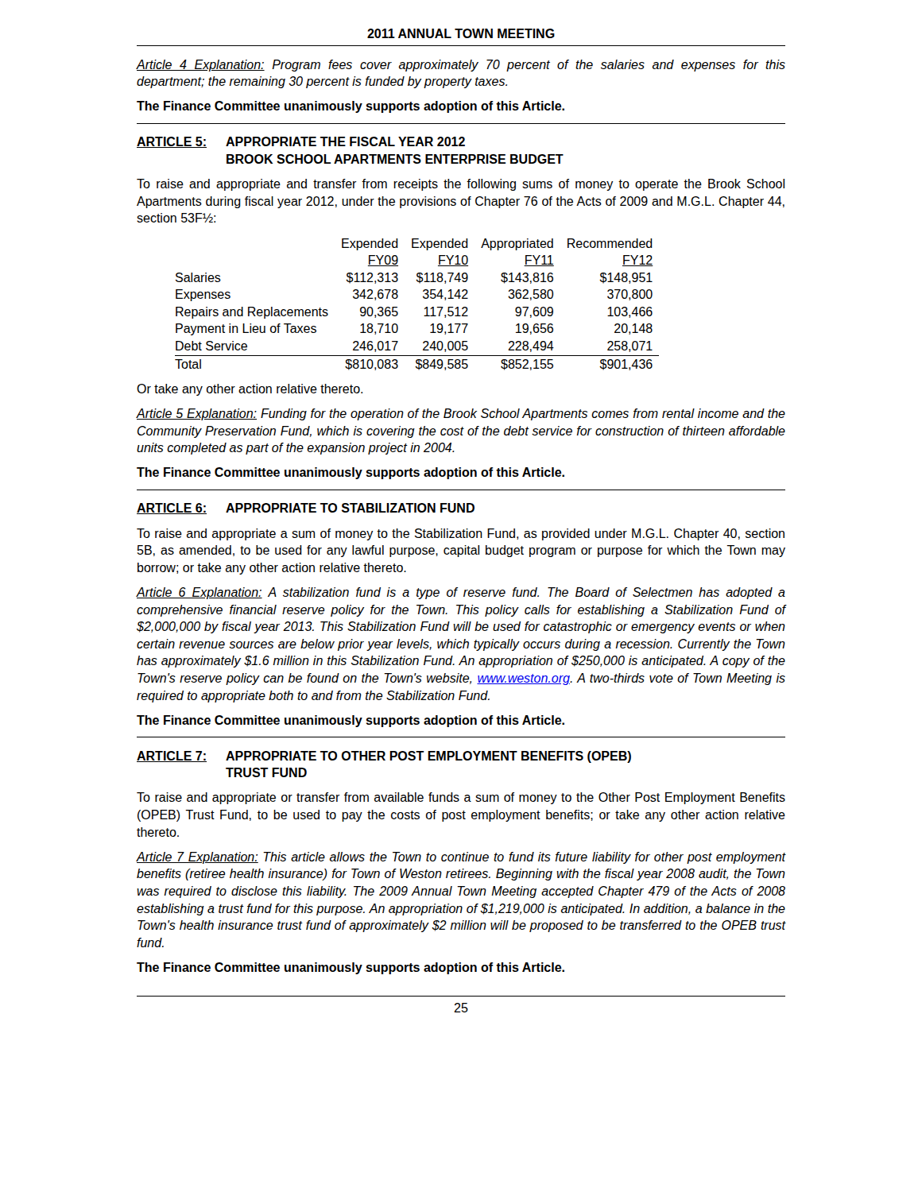2011 ANNUAL TOWN MEETING
Article 4 Explanation: Program fees cover approximately 70 percent of the salaries and expenses for this department; the remaining 30 percent is funded by property taxes.
The Finance Committee unanimously supports adoption of this Article.
ARTICLE 5: APPROPRIATE THE FISCAL YEAR 2012
BROOK SCHOOL APARTMENTS ENTERPRISE BUDGET
To raise and appropriate and transfer from receipts the following sums of money to operate the Brook School Apartments during fiscal year 2012, under the provisions of Chapter 76 of the Acts of 2009 and M.G.L. Chapter 44, section 53F½:
| | Expended | Expended | Appropriated | Recommended |
| --- | --- | --- | --- | --- |
| | FY09 | FY10 | FY11 | FY12 |
| Salaries | $112,313 | $118,749 | $143,816 | $148,951 |
| Expenses | 342,678 | 354,142 | 362,580 | 370,800 |
| Repairs and Replacements | 90,365 | 117,512 | 97,609 | 103,466 |
| Payment in Lieu of Taxes | 18,710 | 19,177 | 19,656 | 20,148 |
| Debt Service | 246,017 | 240,005 | 228,494 | 258,071 |
| Total | $810,083 | $849,585 | $852,155 | $901,436 |
Or take any other action relative thereto.
Article 5 Explanation: Funding for the operation of the Brook School Apartments comes from rental income and the Community Preservation Fund, which is covering the cost of the debt service for construction of thirteen affordable units completed as part of the expansion project in 2004.
The Finance Committee unanimously supports adoption of this Article.
ARTICLE 6: APPROPRIATE TO STABILIZATION FUND
To raise and appropriate a sum of money to the Stabilization Fund, as provided under M.G.L. Chapter 40, section 5B, as amended, to be used for any lawful purpose, capital budget program or purpose for which the Town may borrow; or take any other action relative thereto.
Article 6 Explanation: A stabilization fund is a type of reserve fund. The Board of Selectmen has adopted a comprehensive financial reserve policy for the Town. This policy calls for establishing a Stabilization Fund of $2,000,000 by fiscal year 2013. This Stabilization Fund will be used for catastrophic or emergency events or when certain revenue sources are below prior year levels, which typically occurs during a recession. Currently the Town has approximately $1.6 million in this Stabilization Fund. An appropriation of $250,000 is anticipated. A copy of the Town's reserve policy can be found on the Town's website, www.weston.org. A two-thirds vote of Town Meeting is required to appropriate both to and from the Stabilization Fund.
The Finance Committee unanimously supports adoption of this Article.
ARTICLE 7: APPROPRIATE TO OTHER POST EMPLOYMENT BENEFITS (OPEB)
TRUST FUND
To raise and appropriate or transfer from available funds a sum of money to the Other Post Employment Benefits (OPEB) Trust Fund, to be used to pay the costs of post employment benefits; or take any other action relative thereto.
Article 7 Explanation: This article allows the Town to continue to fund its future liability for other post employment benefits (retiree health insurance) for Town of Weston retirees. Beginning with the fiscal year 2008 audit, the Town was required to disclose this liability. The 2009 Annual Town Meeting accepted Chapter 479 of the Acts of 2008 establishing a trust fund for this purpose. An appropriation of $1,219,000 is anticipated. In addition, a balance in the Town's health insurance trust fund of approximately $2 million will be proposed to be transferred to the OPEB trust fund.
The Finance Committee unanimously supports adoption of this Article.
25